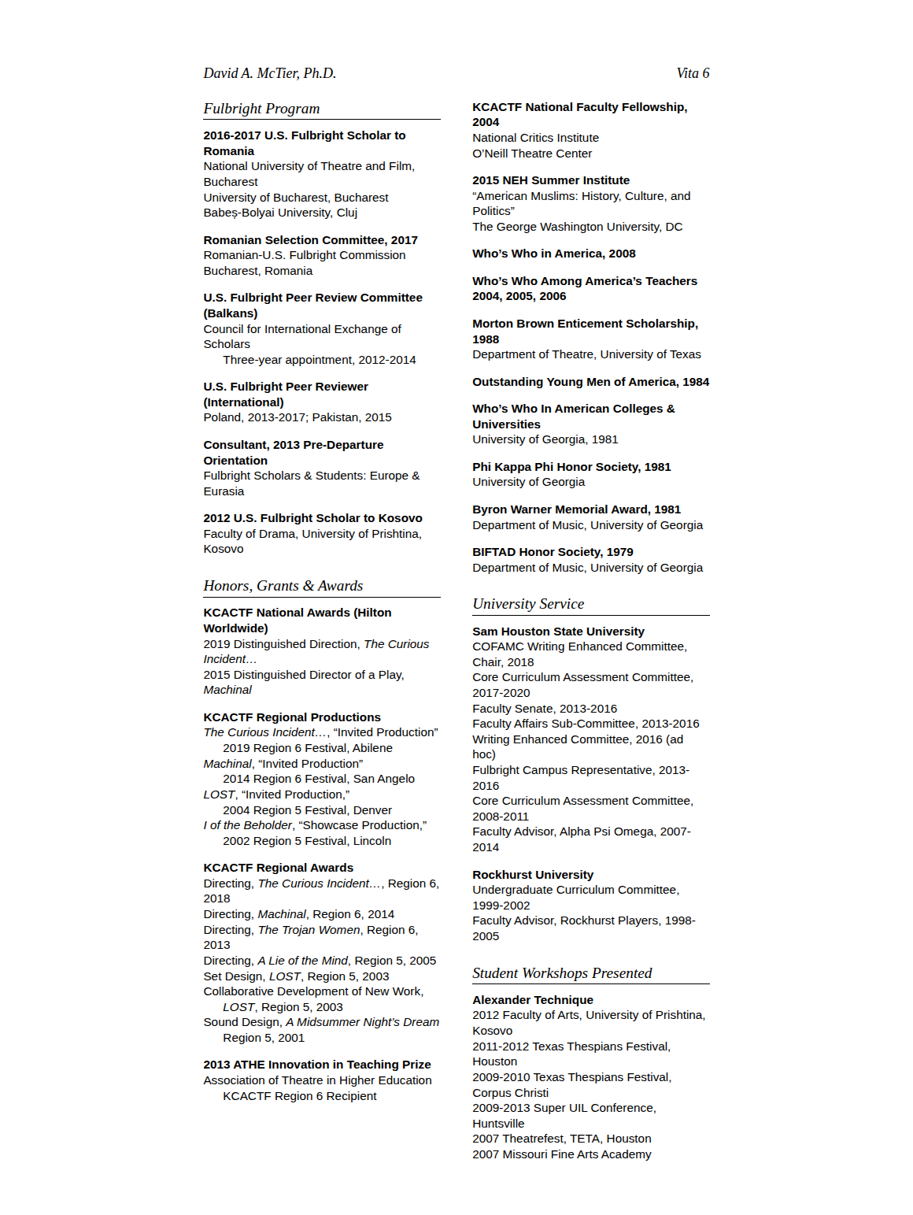David A. McTier, Ph.D. Vita 6
Fulbright Program
2016-2017 U.S. Fulbright Scholar to Romania National University of Theatre and Film, Bucharest University of Bucharest, Bucharest Babeș-Bolyai University, Cluj
Romanian Selection Committee, 2017 Romanian-U.S. Fulbright Commission Bucharest, Romania
U.S. Fulbright Peer Review Committee (Balkans) Council for International Exchange of Scholars Three-year appointment, 2012-2014
U.S. Fulbright Peer Reviewer (International) Poland, 2013-2017; Pakistan, 2015
Consultant, 2013 Pre-Departure Orientation Fulbright Scholars & Students: Europe & Eurasia
2012 U.S. Fulbright Scholar to Kosovo Faculty of Drama, University of Prishtina, Kosovo
Honors, Grants & Awards
KCACTF National Awards (Hilton Worldwide) 2019 Distinguished Direction, The Curious Incident… 2015 Distinguished Director of a Play, Machinal
KCACTF Regional Productions The Curious Incident…, “Invited Production” 2019 Region 6 Festival, Abilene Machinal, “Invited Production” 2014 Region 6 Festival, San Angelo LOST, “Invited Production,” 2004 Region 5 Festival, Denver I of the Beholder, “Showcase Production,” 2002 Region 5 Festival, Lincoln
KCACTF Regional Awards Directing, The Curious Incident…, Region 6, 2018 Directing, Machinal, Region 6, 2014 Directing, The Trojan Women, Region 6, 2013 Directing, A Lie of the Mind, Region 5, 2005 Set Design, LOST, Region 5, 2003 Collaborative Development of New Work, LOST, Region 5, 2003 Sound Design, A Midsummer Night’s Dream Region 5, 2001
2013 ATHE Innovation in Teaching Prize Association of Theatre in Higher Education KCACTF Region 6 Recipient
KCACTF National Faculty Fellowship, 2004 National Critics Institute O’Neill Theatre Center
2015 NEH Summer Institute “American Muslims: History, Culture, and Politics” The George Washington University, DC
Who’s Who in America, 2008
Who’s Who Among America’s Teachers 2004, 2005, 2006
Morton Brown Enticement Scholarship, 1988 Department of Theatre, University of Texas
Outstanding Young Men of America, 1984
Who’s Who In American Colleges & Universities University of Georgia, 1981
Phi Kappa Phi Honor Society, 1981 University of Georgia
Byron Warner Memorial Award, 1981 Department of Music, University of Georgia
BIFTAD Honor Society, 1979 Department of Music, University of Georgia
University Service
Sam Houston State University COFAMC Writing Enhanced Committee, Chair, 2018 Core Curriculum Assessment Committee, 2017-2020 Faculty Senate, 2013-2016 Faculty Affairs Sub-Committee, 2013-2016 Writing Enhanced Committee, 2016 (ad hoc) Fulbright Campus Representative, 2013-2016 Core Curriculum Assessment Committee, 2008-2011 Faculty Advisor, Alpha Psi Omega, 2007-2014
Rockhurst University Undergraduate Curriculum Committee, 1999-2002 Faculty Advisor, Rockhurst Players, 1998-2005
Student Workshops Presented
Alexander Technique 2012 Faculty of Arts, University of Prishtina, Kosovo 2011-2012 Texas Thespians Festival, Houston 2009-2010 Texas Thespians Festival, Corpus Christi 2009-2013 Super UIL Conference, Huntsville 2007 Theatrefest, TETA, Houston 2007 Missouri Fine Arts Academy